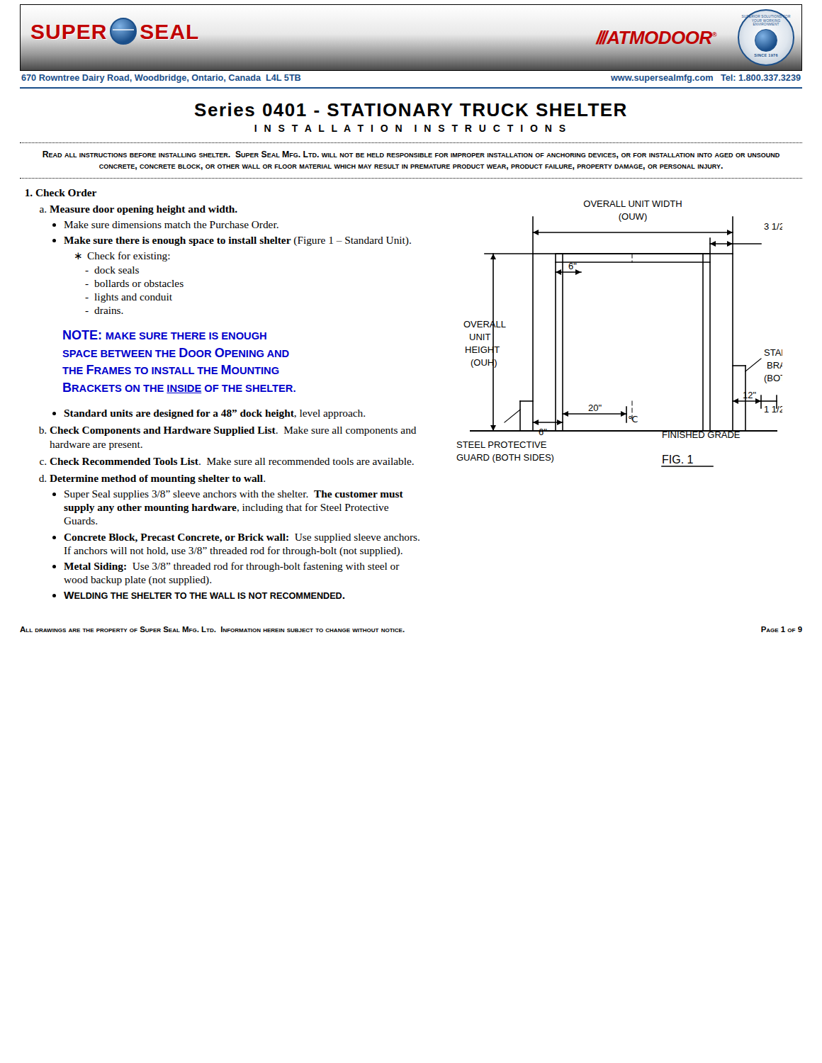SUPER SEAL
///ATMODOOR®
SUPERIOR SOLUTIONS FOR YOUR WORKING ENVIRONMENT SINCE 1976
670 Rowntree Dairy Road, Woodbridge, Ontario, Canada L4L 5TB
www.supersealmfg.com Tel: 1.800.337.3239
Series 0401 - STATIONARY TRUCK SHELTER
I N S T A L L A T I O N I N S T R U C T I O N S
Read all instructions before installing shelter. Super Seal Mfg. Ltd. will not be held responsible for improper installation of anchoring devices, or for installation into aged or unsound concrete, concrete block, or other wall or floor material which may result in premature product wear, product failure, property damage, or personal injury.
Check Order
Measure door opening height and width.
Make sure dimensions match the Purchase Order.
Make sure there is enough space to install shelter (Figure 1 – Standard Unit).
Check for existing:
dock seals
bollards or obstacles
lights and conduit
drains.
NOTE: MAKE SURE THERE IS ENOUGH SPACE BETWEEN THE DOOR OPENING AND THE FRAMES TO INSTALL THE MOUNTING BRACKETS ON THE INSIDE OF THE SHELTER.
Standard units are designed for a 48” dock height, level approach.
Check Components and Hardware Supplied List. Make sure all components and hardware are present.
Check Recommended Tools List. Make sure all recommended tools are available.
Determine method of mounting shelter to wall.
Super Seal supplies 3/8” sleeve anchors with the shelter. The customer must supply any other mounting hardware, including that for Steel Protective Guards.
Concrete Block, Precast Concrete, or Brick wall: Use supplied sleeve anchors. If anchors will not hold, use 3/8” threaded rod for through-bolt (not supplied).
Metal Siding: Use 3/8” threaded rod for through-bolt fastening with steel or wood backup plate (not supplied).
WELDING THE SHELTER TO THE WALL IS NOT RECOMMENDED.
OVERALL UNIT WIDTH (OUW) 3 1/2" 6" OVERALL UNIT HEIGHT (OUH) STABILIZING BRACKET (BOTH SIDES) 12" 1 1/2" 20" ℃ 6" FINISHED GRADE STEEL PROTECTIVE GUARD (BOTH SIDES) FIG. 1
All drawings are the property of Super Seal Mfg. Ltd. Information herein subject to change without notice.
Page 1 of 9